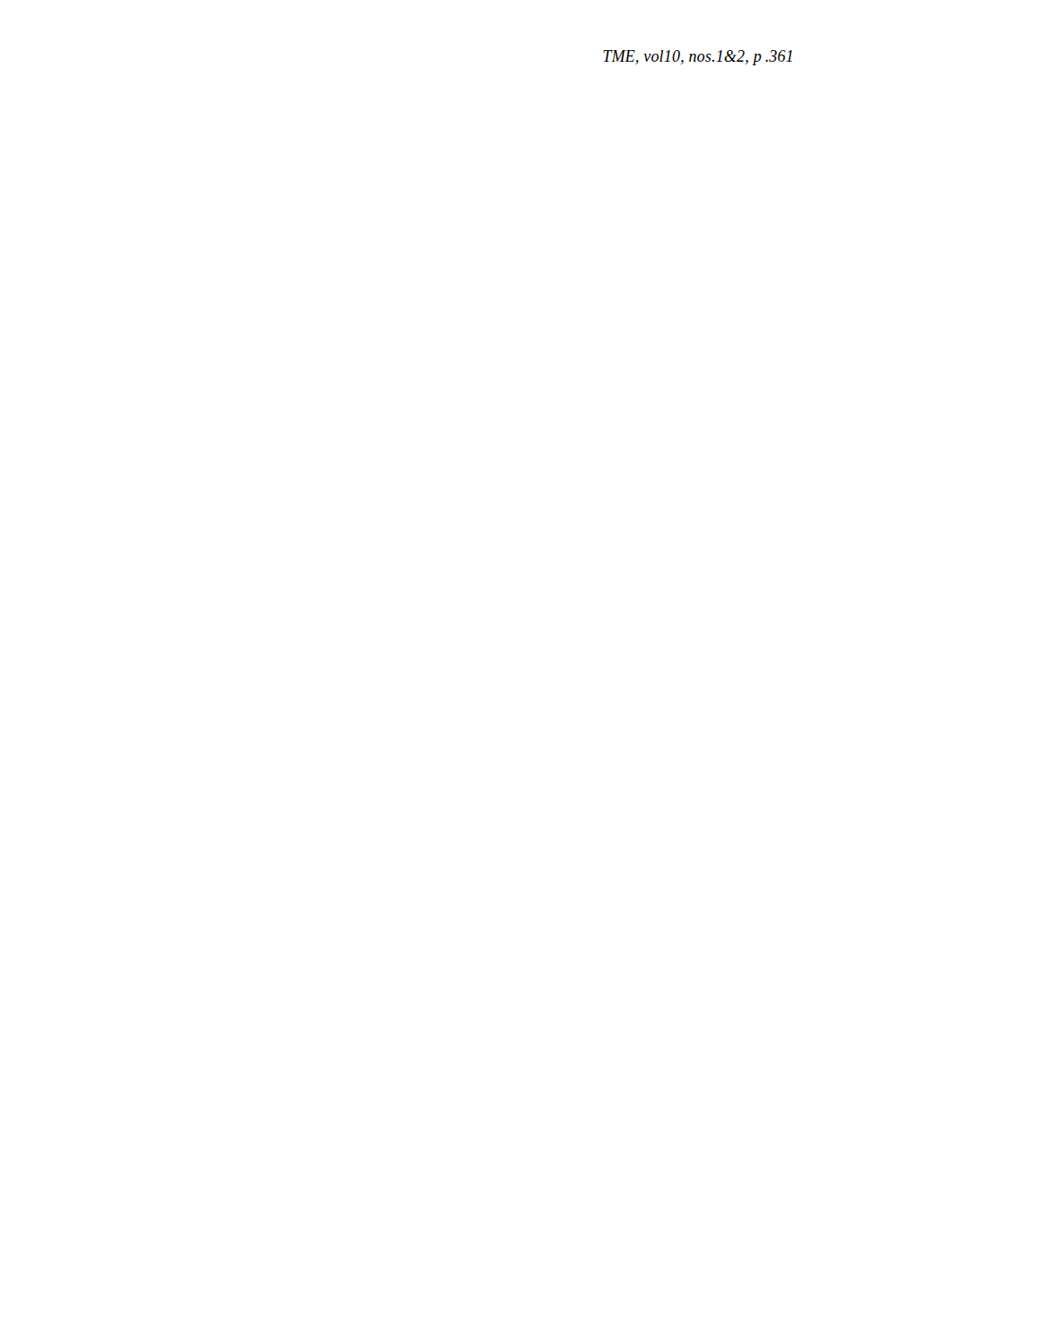TME, vol10, nos.1&2, p .361